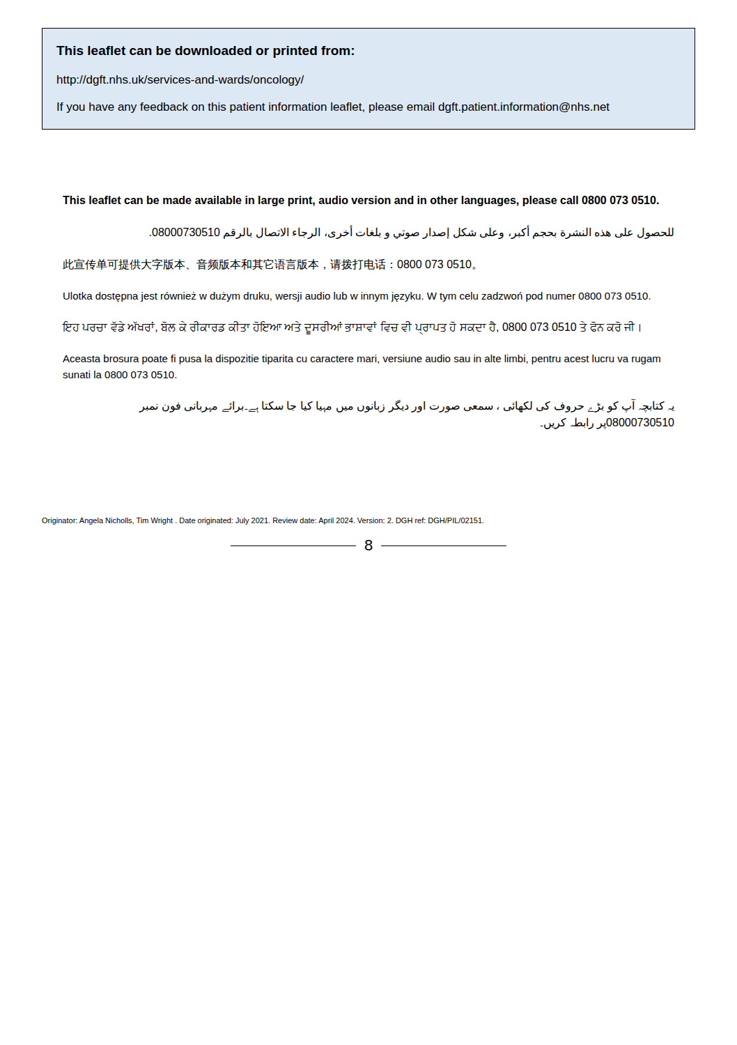This leaflet can be downloaded or printed from:
http://dgft.nhs.uk/services-and-wards/oncology/
If you have any feedback on this patient information leaflet, please email dgft.patient.information@nhs.net
This leaflet can be made available in large print, audio version and in other languages, please call 0800 073 0510.
للحصول على هذه النشرة بحجم أكبر، وعلى شكل إصدار صوتي و بلغات أخرى، الرجاء الاتصال بالرقم 08000730510.
此宣传单可提供大字版本、音频版本和其它语言版本，请拨打电话：0800 073 0510。
Ulotka dostępna jest również w dużym druku, wersji audio lub w innym języku. W tym celu zadzwoń pod numer 0800 073 0510.
ਇਹ ਪਰਚਾ ਵੱਡੇ ਅੱਖਰਾਂ, ਬੋਲ ਕੇ ਰੀਕਾਰਡ ਕੀਤਾ ਹੋਇਆ ਅਤੇ ਦੂਸਰੀਆਂ ਭਾਸ਼ਾਵਾਂ ਵਿਚ ਵੀ ਪ੍ਰਾਪਤ ਹੋ ਸਕਦਾ ਹੈ, 0800 073 0510 ਤੇ ਫੋਨ ਕਰੋ ਜੀ।
Aceasta brosura poate fi pusa la dispozitie tiparita cu caractere mari, versiune audio sau in alte limbi, pentru acest lucru va rugam sunati la 0800 073 0510.
یہ کتابچہ آپ کو بڑے حروف کی لکھائی ، سمعی صورت اور دیگر زبانوں میں مہیا کیا جا سکتا ہے۔برائے مہربانی فون نمبر 08000730510پر رابطہ کریں۔
Originator: Angela Nicholls, Tim Wright . Date originated: July 2021. Review date: April 2024. Version: 2. DGH ref: DGH/PIL/02151.
8